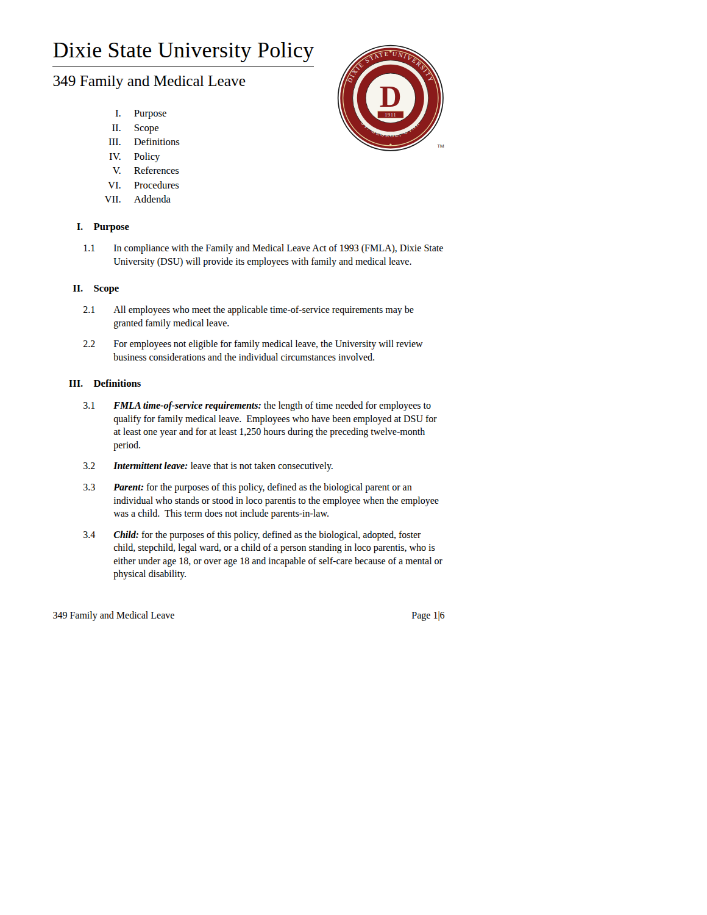Dixie State University Seal D 1911 DIXIE STATE UNIVERSITY ST. GEORGE, UTAH TM
Dixie State University Policy
349 Family and Medical Leave
I. Purpose
II. Scope
III. Definitions
IV. Policy
V. References
VI. Procedures
VII. Addenda
I.
Purpose
1.1 In compliance with the Family and Medical Leave Act of 1993 (FMLA), Dixie State University (DSU) will provide its employees with family and medical leave.
II.
Scope
2.1 All employees who meet the applicable time-of-service requirements may be granted family medical leave.
2.2 For employees not eligible for family medical leave, the University will review business considerations and the individual circumstances involved.
III.
Definitions
3.1 FMLA time-of-service requirements: the length of time needed for employees to qualify for family medical leave. Employees who have been employed at DSU for at least one year and for at least 1,250 hours during the preceding twelve-month period.
3.2 Intermittent leave: leave that is not taken consecutively.
3.3 Parent: for the purposes of this policy, defined as the biological parent or an individual who stands or stood in loco parentis to the employee when the employee was a child. This term does not include parents-in-law.
3.4 Child: for the purposes of this policy, defined as the biological, adopted, foster child, stepchild, legal ward, or a child of a person standing in loco parentis, who is either under age 18, or over age 18 and incapable of self-care because of a mental or physical disability.
349 Family and Medical Leave Page 1|6